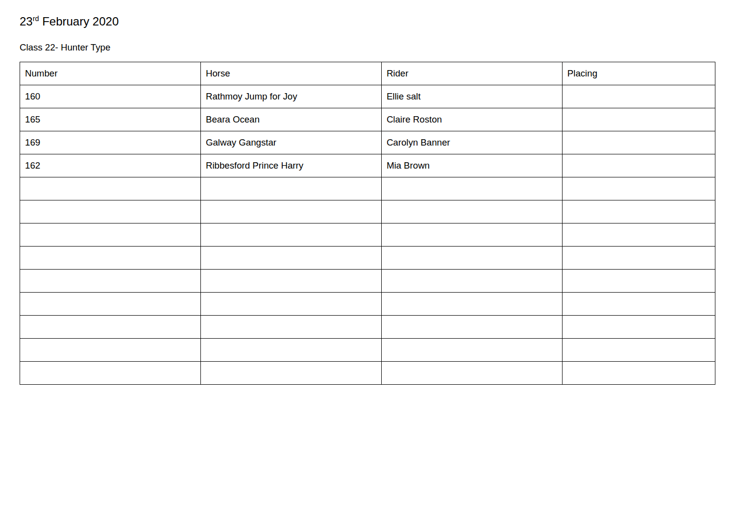23rd February 2020
Class 22- Hunter Type
| Number | Horse | Rider | Placing |
| --- | --- | --- | --- |
| 160 | Rathmoy Jump for Joy | Ellie salt | |
| 165 | Beara Ocean | Claire Roston | |
| 169 | Galway Gangstar | Carolyn Banner | |
| 162 | Ribbesford Prince Harry | Mia Brown | |